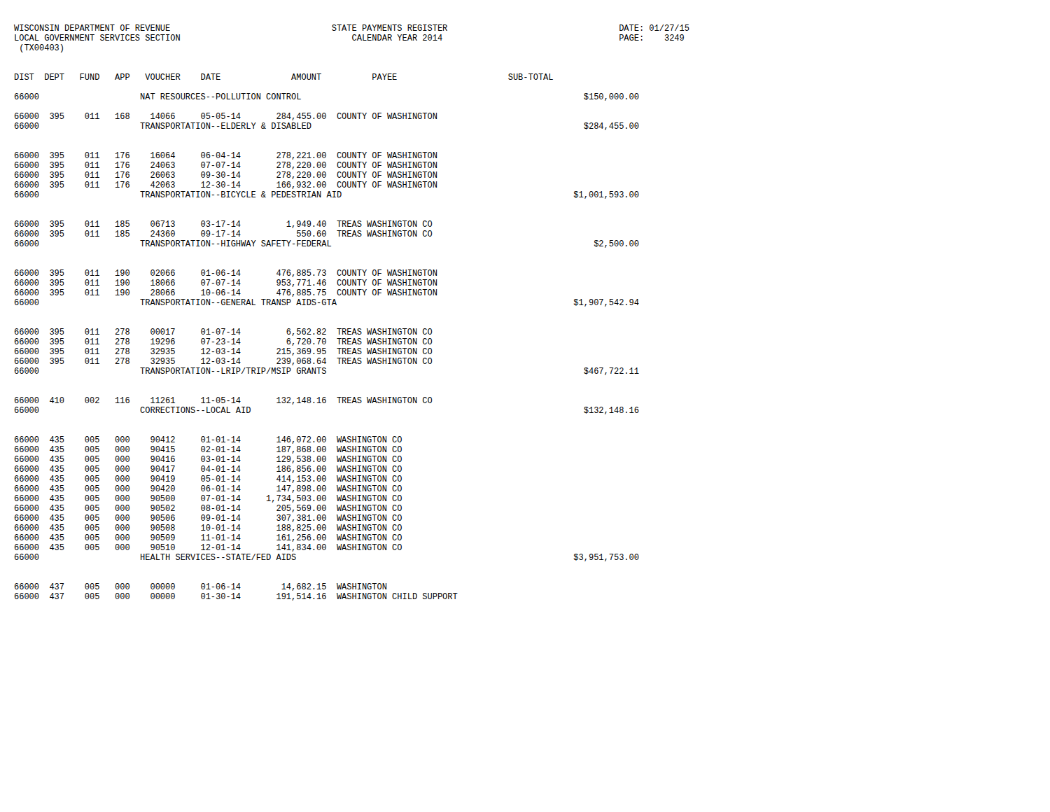WISCONSIN DEPARTMENT OF REVENUE STATE PAYMENTS REGISTER DATE: 01/27/15 LOCAL GOVERNMENT SERVICES SECTION CALENDAR YEAR 2014 PAGE: 3249 (TX00403) DIST DEPT FUND APP VOUCHER DATE AMOUNT PAYEE SUB-TOTAL 66000 NAT RESOURCES--POLLUTION CONTROL $150,000.00 66000 395 011 168 14066 05-05-14 284,455.00 COUNTY OF WASHINGTON 66000 TRANSPORTATION--ELDERLY & DISABLED $284,455.00 66000 395 011 176 16064 06-04-14 278,221.00 COUNTY OF WASHINGTON 66000 395 011 176 24063 07-07-14 278,220.00 COUNTY OF WASHINGTON 66000 395 011 176 26063 09-30-14 278,220.00 COUNTY OF WASHINGTON 66000 395 011 176 42063 12-30-14 166,932.00 COUNTY OF WASHINGTON 66000 TRANSPORTATION--BICYCLE & PEDESTRIAN AID $1,001,593.00 66000 395 011 185 06713 03-17-14 1,949.40 TREAS WASHINGTON CO 66000 395 011 185 24360 09-17-14 550.60 TREAS WASHINGTON CO 66000 TRANSPORTATION--HIGHWAY SAFETY-FEDERAL $2,500.00 66000 395 011 190 02066 01-06-14 476,885.73 COUNTY OF WASHINGTON 66000 395 011 190 18066 07-07-14 953,771.46 COUNTY OF WASHINGTON 66000 395 011 190 28066 10-06-14 476,885.75 COUNTY OF WASHINGTON 66000 TRANSPORTATION--GENERAL TRANSP AIDS-GTA $1,907,542.94 66000 395 011 278 00017 01-07-14 6,562.82 TREAS WASHINGTON CO 66000 395 011 278 19296 07-23-14 6,720.70 TREAS WASHINGTON CO 66000 395 011 278 32935 12-03-14 215,369.95 TREAS WASHINGTON CO 66000 395 011 278 32935 12-03-14 239,068.64 TREAS WASHINGTON CO 66000 TRANSPORTATION--LRIP/TRIP/MSIP GRANTS $467,722.11 66000 410 002 116 11261 11-05-14 132,148.16 TREAS WASHINGTON CO 66000 CORRECTIONS--LOCAL AID $132,148.16 66000 435 005 000 90412 01-01-14 146,072.00 WASHINGTON CO 66000 435 005 000 90415 02-01-14 187,868.00 WASHINGTON CO 66000 435 005 000 90416 03-01-14 129,538.00 WASHINGTON CO 66000 435 005 000 90417 04-01-14 186,856.00 WASHINGTON CO 66000 435 005 000 90419 05-01-14 414,153.00 WASHINGTON CO 66000 435 005 000 90420 06-01-14 147,898.00 WASHINGTON CO 66000 435 005 000 90500 07-01-14 1,734,503.00 WASHINGTON CO 66000 435 005 000 90502 08-01-14 205,569.00 WASHINGTON CO 66000 435 005 000 90506 09-01-14 307,381.00 WASHINGTON CO 66000 435 005 000 90508 10-01-14 188,825.00 WASHINGTON CO 66000 435 005 000 90509 11-01-14 161,256.00 WASHINGTON CO 66000 435 005 000 90510 12-01-14 141,834.00 WASHINGTON CO 66000 HEALTH SERVICES--STATE/FED AIDS $3,951,753.00 66000 437 005 000 00000 01-06-14 14,682.15 WASHINGTON 66000 437 005 000 00000 01-30-14 191,514.16 WASHINGTON CHILD SUPPORT